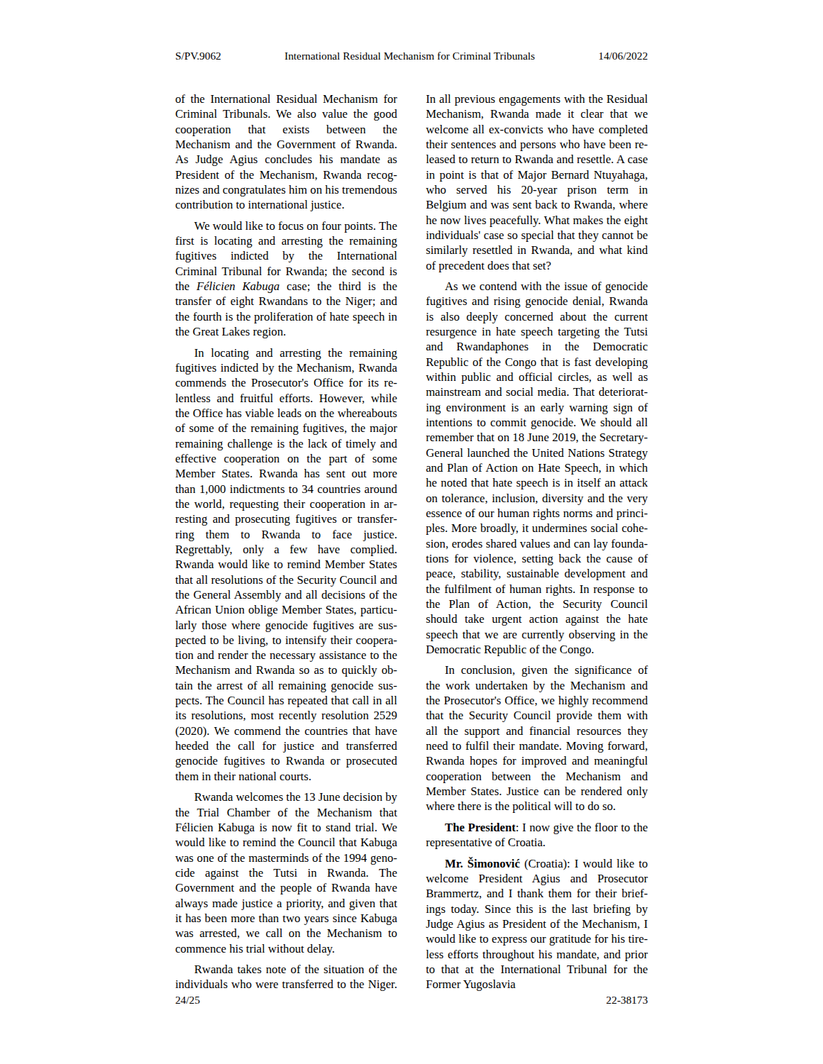S/PV.9062
International Residual Mechanism for Criminal Tribunals
14/06/2022
of the International Residual Mechanism for Criminal Tribunals. We also value the good cooperation that exists between the Mechanism and the Government of Rwanda. As Judge Agius concludes his mandate as President of the Mechanism, Rwanda recognizes and congratulates him on his tremendous contribution to international justice.
We would like to focus on four points. The first is locating and arresting the remaining fugitives indicted by the International Criminal Tribunal for Rwanda; the second is the Félicien Kabuga case; the third is the transfer of eight Rwandans to the Niger; and the fourth is the proliferation of hate speech in the Great Lakes region.
In locating and arresting the remaining fugitives indicted by the Mechanism, Rwanda commends the Prosecutor's Office for its relentless and fruitful efforts. However, while the Office has viable leads on the whereabouts of some of the remaining fugitives, the major remaining challenge is the lack of timely and effective cooperation on the part of some Member States. Rwanda has sent out more than 1,000 indictments to 34 countries around the world, requesting their cooperation in arresting and prosecuting fugitives or transferring them to Rwanda to face justice. Regrettably, only a few have complied. Rwanda would like to remind Member States that all resolutions of the Security Council and the General Assembly and all decisions of the African Union oblige Member States, particularly those where genocide fugitives are suspected to be living, to intensify their cooperation and render the necessary assistance to the Mechanism and Rwanda so as to quickly obtain the arrest of all remaining genocide suspects. The Council has repeated that call in all its resolutions, most recently resolution 2529 (2020). We commend the countries that have heeded the call for justice and transferred genocide fugitives to Rwanda or prosecuted them in their national courts.
Rwanda welcomes the 13 June decision by the Trial Chamber of the Mechanism that Félicien Kabuga is now fit to stand trial. We would like to remind the Council that Kabuga was one of the masterminds of the 1994 genocide against the Tutsi in Rwanda. The Government and the people of Rwanda have always made justice a priority, and given that it has been more than two years since Kabuga was arrested, we call on the Mechanism to commence his trial without delay.
Rwanda takes note of the situation of the individuals who were transferred to the Niger. In all previous engagements with the Residual Mechanism, Rwanda made it clear that we welcome all ex-convicts who have completed their sentences and persons who have been released to return to Rwanda and resettle. A case in point is that of Major Bernard Ntuyahaga, who served his 20-year prison term in Belgium and was sent back to Rwanda, where he now lives peacefully. What makes the eight individuals' case so special that they cannot be similarly resettled in Rwanda, and what kind of precedent does that set?
As we contend with the issue of genocide fugitives and rising genocide denial, Rwanda is also deeply concerned about the current resurgence in hate speech targeting the Tutsi and Rwandaphones in the Democratic Republic of the Congo that is fast developing within public and official circles, as well as mainstream and social media. That deteriorating environment is an early warning sign of intentions to commit genocide. We should all remember that on 18 June 2019, the Secretary-General launched the United Nations Strategy and Plan of Action on Hate Speech, in which he noted that hate speech is in itself an attack on tolerance, inclusion, diversity and the very essence of our human rights norms and principles. More broadly, it undermines social cohesion, erodes shared values and can lay foundations for violence, setting back the cause of peace, stability, sustainable development and the fulfilment of human rights. In response to the Plan of Action, the Security Council should take urgent action against the hate speech that we are currently observing in the Democratic Republic of the Congo.
In conclusion, given the significance of the work undertaken by the Mechanism and the Prosecutor's Office, we highly recommend that the Security Council provide them with all the support and financial resources they need to fulfil their mandate. Moving forward, Rwanda hopes for improved and meaningful cooperation between the Mechanism and Member States. Justice can be rendered only where there is the political will to do so.
The President: I now give the floor to the representative of Croatia.
Mr. Šimonović (Croatia): I would like to welcome President Agius and Prosecutor Brammertz, and I thank them for their briefings today. Since this is the last briefing by Judge Agius as President of the Mechanism, I would like to express our gratitude for his tireless efforts throughout his mandate, and prior to that at the International Tribunal for the Former Yugoslavia
24/25
22-38173